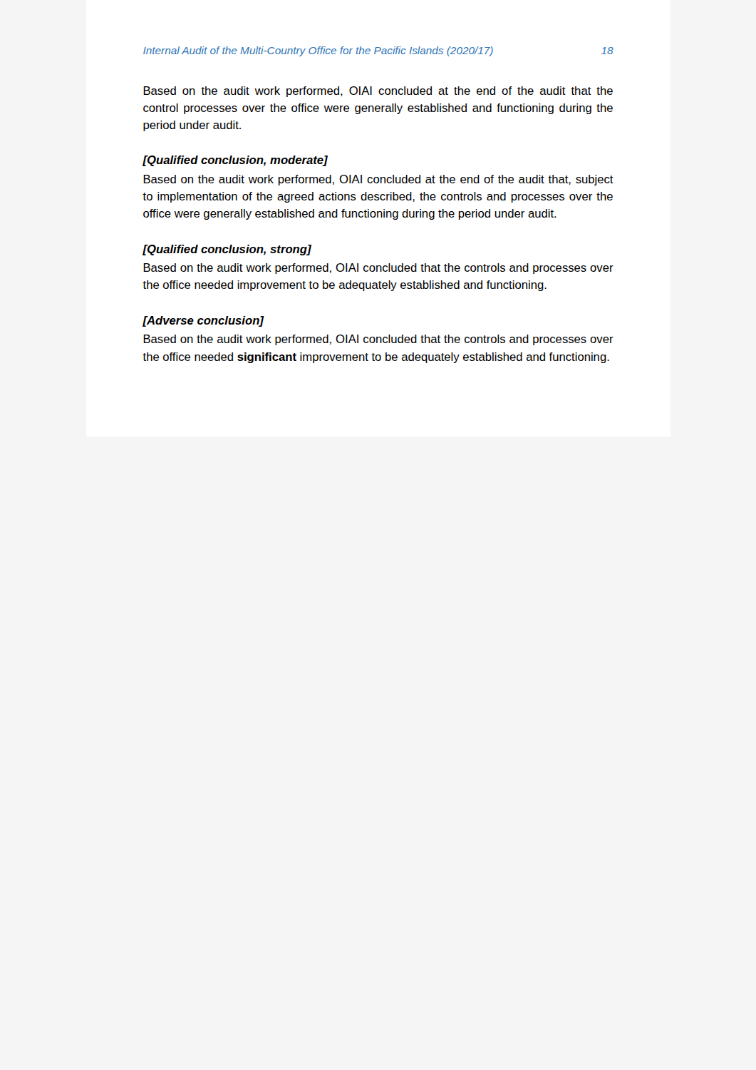Internal Audit of the Multi-Country Office for the Pacific Islands (2020/17) 18
Based on the audit work performed, OIAI concluded at the end of the audit that the control processes over the office were generally established and functioning during the period under audit.
[Qualified conclusion, moderate]
Based on the audit work performed, OIAI concluded at the end of the audit that, subject to implementation of the agreed actions described, the controls and processes over the office were generally established and functioning during the period under audit.
[Qualified conclusion, strong]
Based on the audit work performed, OIAI concluded that the controls and processes over the office needed improvement to be adequately established and functioning.
[Adverse conclusion]
Based on the audit work performed, OIAI concluded that the controls and processes over the office needed significant improvement to be adequately established and functioning.